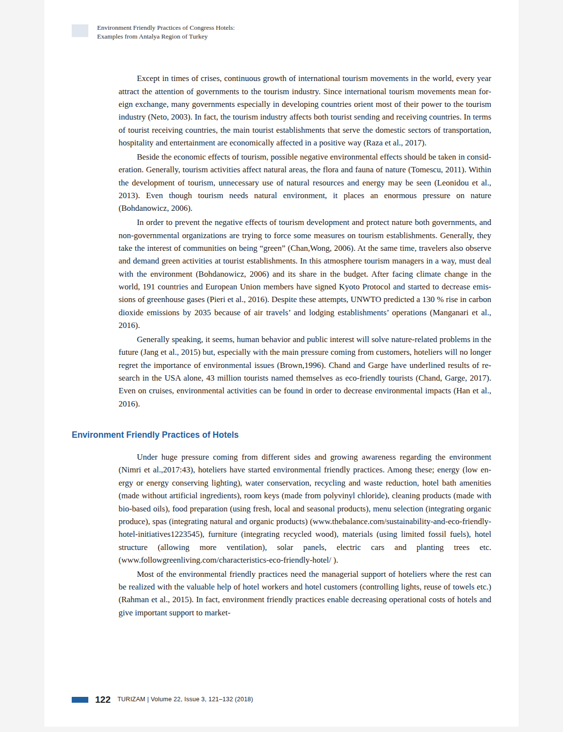Environment Friendly Practices of Congress Hotels:
Examples from Antalya Region of Turkey
Except in times of crises, continuous growth of international tourism movements in the world, every year attract the attention of governments to the tourism industry. Since international tourism movements mean foreign exchange, many governments especially in developing countries orient most of their power to the tourism industry (Neto, 2003). In fact, the tourism industry affects both tourist sending and receiving countries. In terms of tourist receiving countries, the main tourist establishments that serve the domestic sectors of transportation, hospitality and entertainment are economically affected in a positive way (Raza et al., 2017).
Beside the economic effects of tourism, possible negative environmental effects should be taken in consideration. Generally, tourism activities affect natural areas, the flora and fauna of nature (Tomescu, 2011). Within the development of tourism, unnecessary use of natural resources and energy may be seen (Leonidou et al., 2013). Even though tourism needs natural environment, it places an enormous pressure on nature (Bohdanowicz, 2006).
In order to prevent the negative effects of tourism development and protect nature both governments, and non-governmental organizations are trying to force some measures on tourism establishments. Generally, they take the interest of communities on being “green” (Chan,Wong, 2006). At the same time, travelers also observe and demand green activities at tourist establishments. In this atmosphere tourism managers in a way, must deal with the environment (Bohdanowicz, 2006) and its share in the budget. After facing climate change in the world, 191 countries and European Union members have signed Kyoto Protocol and started to decrease emissions of greenhouse gases (Pieri et al., 2016). Despite these attempts, UNWTO predicted a 130 % rise in carbon dioxide emissions by 2035 because of air travels’ and lodging establishments’ operations (Manganari et al., 2016).
Generally speaking, it seems, human behavior and public interest will solve nature-related problems in the future (Jang et al., 2015) but, especially with the main pressure coming from customers, hoteliers will no longer regret the importance of environmental issues (Brown,1996). Chand and Garge have underlined results of research in the USA alone, 43 million tourists named themselves as eco-friendly tourists (Chand, Garge, 2017). Even on cruises, environmental activities can be found in order to decrease environmental impacts (Han et al., 2016).
Environment Friendly Practices of Hotels
Under huge pressure coming from different sides and growing awareness regarding the environment (Nimri et al.,2017:43), hoteliers have started environmental friendly practices. Among these; energy (low energy or energy conserving lighting), water conservation, recycling and waste reduction, hotel bath amenities (made without artificial ingredients), room keys (made from polyvinyl chloride), cleaning products (made with bio-based oils), food preparation (using fresh, local and seasonal products), menu selection (integrating organic produce), spas (integrating natural and organic products) (www.thebalance.com/sustainability-and-eco-friendly-hotel-initiatives1223545), furniture (integrating recycled wood), materials (using limited fossil fuels), hotel structure (allowing more ventilation), solar panels, electric cars and planting trees etc. (www.followgreenliving.com/characteristics-eco-friendly-hotel/ ).
Most of the environmental friendly practices need the managerial support of hoteliers where the rest can be realized with the valuable help of hotel workers and hotel customers (controlling lights, reuse of towels etc.) (Rahman et al., 2015). In fact, environment friendly practices enable decreasing operational costs of hotels and give important support to market-
122
TURIZAM | Volume 22, Issue 3, 121–132 (2018)